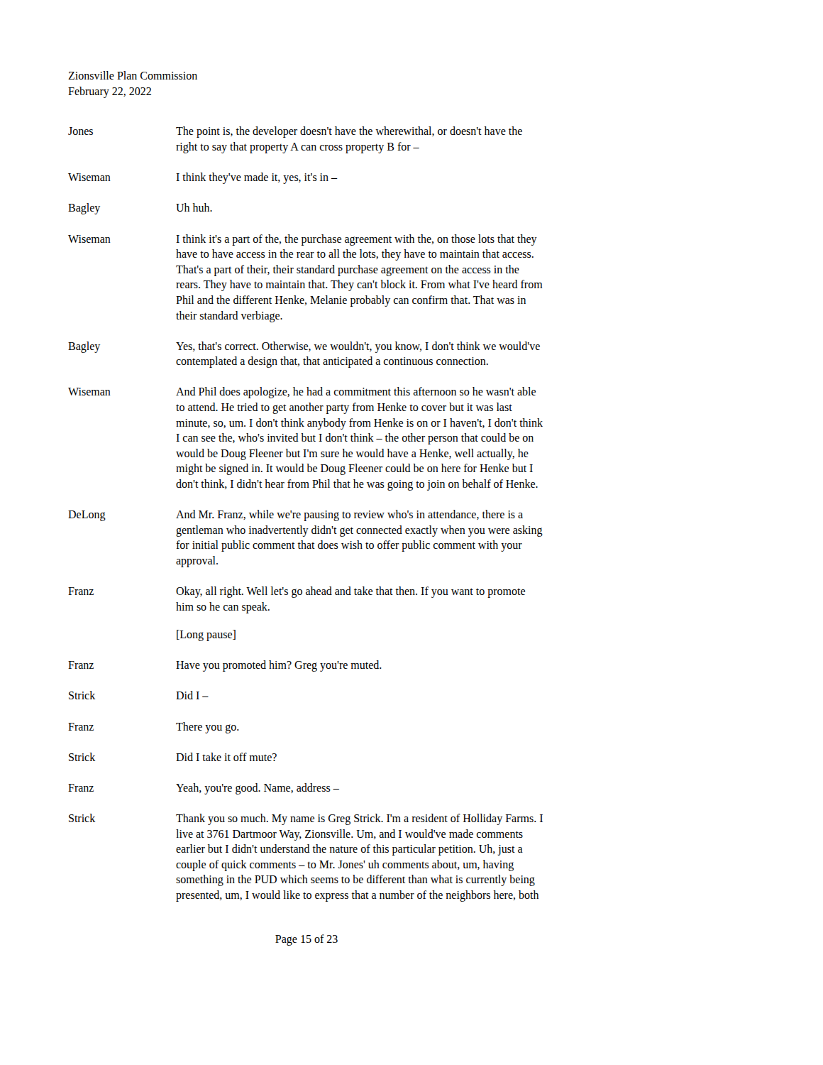Zionsville Plan Commission
February 22, 2022
Jones
The point is, the developer doesn't have the wherewithal, or doesn't have the right to say that property A can cross property B for –
Wiseman
I think they've made it, yes, it's in –
Bagley
Uh huh.
Wiseman
I think it's a part of the, the purchase agreement with the, on those lots that they have to have access in the rear to all the lots, they have to maintain that access. That's a part of their, their standard purchase agreement on the access in the rears. They have to maintain that. They can't block it. From what I've heard from Phil and the different Henke, Melanie probably can confirm that. That was in their standard verbiage.
Bagley
Yes, that's correct. Otherwise, we wouldn't, you know, I don't think we would've contemplated a design that, that anticipated a continuous connection.
Wiseman
And Phil does apologize, he had a commitment this afternoon so he wasn't able to attend. He tried to get another party from Henke to cover but it was last minute, so, um. I don't think anybody from Henke is on or I haven't, I don't think I can see the, who's invited but I don't think – the other person that could be on would be Doug Fleener but I'm sure he would have a Henke, well actually, he might be signed in. It would be Doug Fleener could be on here for Henke but I don't think, I didn't hear from Phil that he was going to join on behalf of Henke.
DeLong
And Mr. Franz, while we're pausing to review who's in attendance, there is a gentleman who inadvertently didn't get connected exactly when you were asking for initial public comment that does wish to offer public comment with your approval.
Franz
Okay, all right. Well let's go ahead and take that then. If you want to promote him so he can speak.
[Long pause]
Franz
Have you promoted him? Greg you're muted.
Strick
Did I –
Franz
There you go.
Strick
Did I take it off mute?
Franz
Yeah, you're good. Name, address –
Strick
Thank you so much. My name is Greg Strick. I'm a resident of Holliday Farms. I live at 3761 Dartmoor Way, Zionsville. Um, and I would've made comments earlier but I didn't understand the nature of this particular petition. Uh, just a couple of quick comments – to Mr. Jones' uh comments about, um, having something in the PUD which seems to be different than what is currently being presented, um, I would like to express that a number of the neighbors here, both
Page 15 of 23